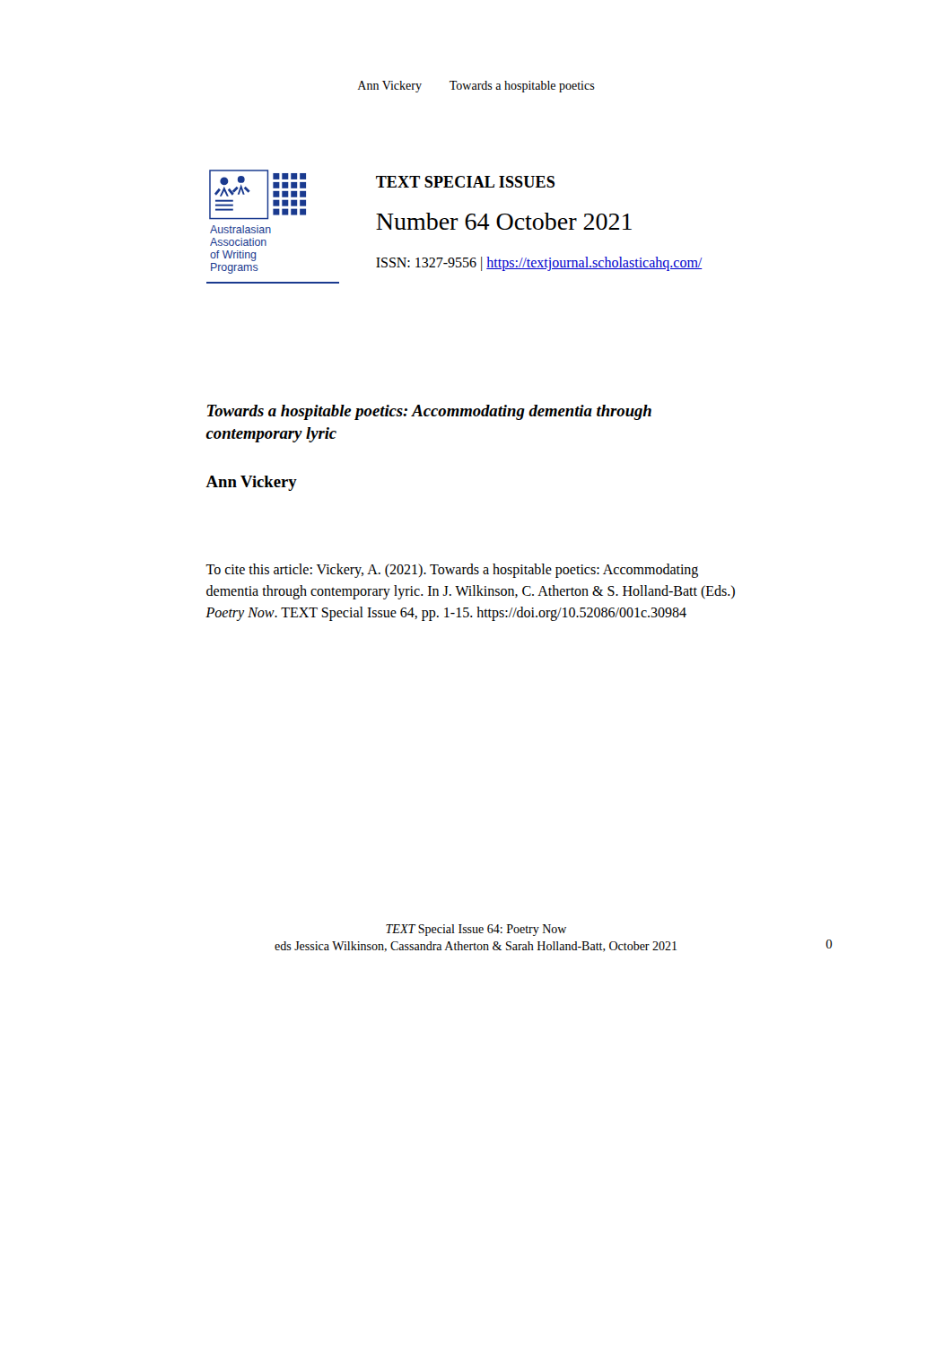Ann Vickery Towards a hospitable poetics
Australasian Association of Writing Programs
TEXT SPECIAL ISSUES
Number 64 October 2021
ISSN: 1327-9556 | https://textjournal.scholasticahq.com/
Towards a hospitable poetics: Accommodating dementia through contemporary lyric
Ann Vickery
To cite this article: Vickery, A. (2021). Towards a hospitable poetics: Accommodating dementia through contemporary lyric. In J. Wilkinson, C. Atherton & S. Holland-Batt (Eds.) Poetry Now. TEXT Special Issue 64, pp. 1-15. https://doi.org/10.52086/001c.30984
0
TEXT Special Issue 64: Poetry Now
eds Jessica Wilkinson, Cassandra Atherton & Sarah Holland-Batt, October 2021